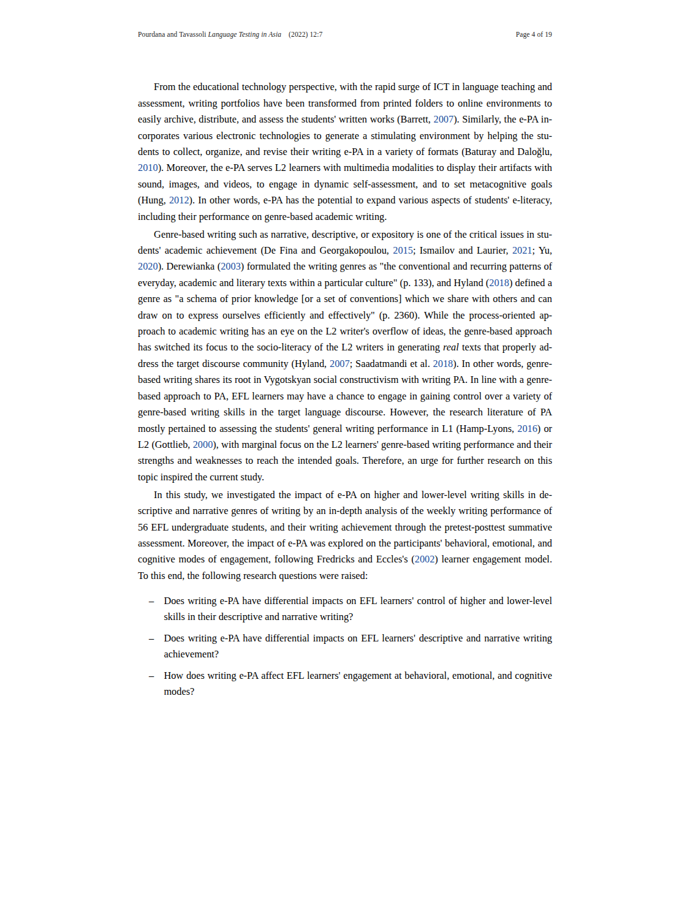Pourdana and Tavassoli Language Testing in Asia (2022) 12:7
Page 4 of 19
From the educational technology perspective, with the rapid surge of ICT in language teaching and assessment, writing portfolios have been transformed from printed folders to online environments to easily archive, distribute, and assess the students' written works (Barrett, 2007). Similarly, the e-PA incorporates various electronic technologies to generate a stimulating environment by helping the students to collect, organize, and revise their writing e-PA in a variety of formats (Baturay and Daloğlu, 2010). Moreover, the e-PA serves L2 learners with multimedia modalities to display their artifacts with sound, images, and videos, to engage in dynamic self-assessment, and to set metacognitive goals (Hung, 2012). In other words, e-PA has the potential to expand various aspects of students' e-literacy, including their performance on genre-based academic writing.
Genre-based writing such as narrative, descriptive, or expository is one of the critical issues in students' academic achievement (De Fina and Georgakopoulou, 2015; Ismailov and Laurier, 2021; Yu, 2020). Derewianka (2003) formulated the writing genres as "the conventional and recurring patterns of everyday, academic and literary texts within a particular culture" (p. 133), and Hyland (2018) defined a genre as "a schema of prior knowledge [or a set of conventions] which we share with others and can draw on to express ourselves efficiently and effectively" (p. 2360). While the process-oriented approach to academic writing has an eye on the L2 writer's overflow of ideas, the genre-based approach has switched its focus to the socio-literacy of the L2 writers in generating real texts that properly address the target discourse community (Hyland, 2007; Saadatmandi et al. 2018). In other words, genre-based writing shares its root in Vygotskyan social constructivism with writing PA. In line with a genre-based approach to PA, EFL learners may have a chance to engage in gaining control over a variety of genre-based writing skills in the target language discourse. However, the research literature of PA mostly pertained to assessing the students' general writing performance in L1 (Hamp-Lyons, 2016) or L2 (Gottlieb, 2000), with marginal focus on the L2 learners' genre-based writing performance and their strengths and weaknesses to reach the intended goals. Therefore, an urge for further research on this topic inspired the current study.
In this study, we investigated the impact of e-PA on higher and lower-level writing skills in descriptive and narrative genres of writing by an in-depth analysis of the weekly writing performance of 56 EFL undergraduate students, and their writing achievement through the pretest-posttest summative assessment. Moreover, the impact of e-PA was explored on the participants' behavioral, emotional, and cognitive modes of engagement, following Fredricks and Eccles's (2002) learner engagement model. To this end, the following research questions were raised:
Does writing e-PA have differential impacts on EFL learners' control of higher and lower-level skills in their descriptive and narrative writing?
Does writing e-PA have differential impacts on EFL learners' descriptive and narrative writing achievement?
How does writing e-PA affect EFL learners' engagement at behavioral, emotional, and cognitive modes?